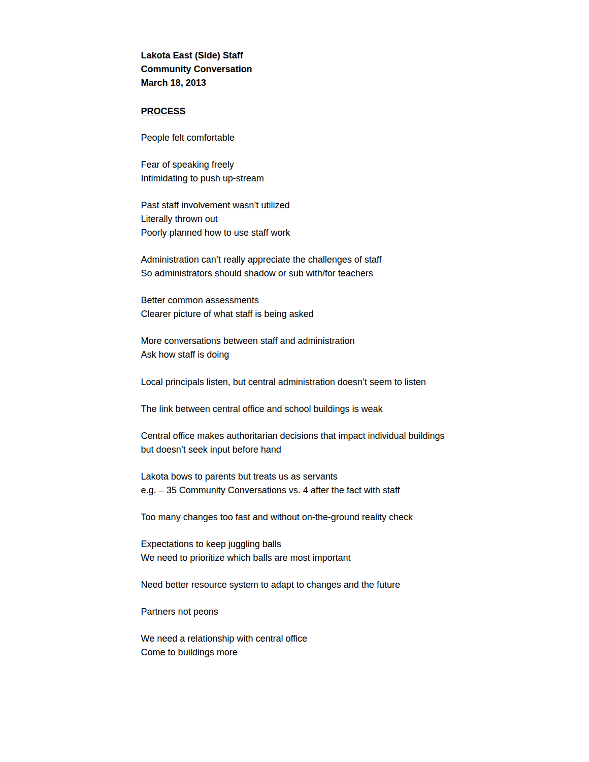Lakota East (Side) Staff
Community Conversation
March 18, 2013
PROCESS
People felt comfortable
Fear of speaking freely
Intimidating to push up-stream
Past staff involvement wasn’t utilized
Literally thrown out
Poorly planned how to use staff work
Administration can’t really appreciate the challenges of staff
So administrators should shadow or sub with/for teachers
Better common assessments
Clearer picture of what staff is being asked
More conversations between staff and administration
Ask how staff is doing
Local principals listen, but central administration doesn’t seem to listen
The link between central office and school buildings is weak
Central office makes authoritarian decisions that impact individual buildings but doesn’t seek input before hand
Lakota bows to parents but treats us as servants
e.g. – 35 Community Conversations vs. 4 after the fact with staff
Too many changes too fast and without on-the-ground reality check
Expectations to keep juggling balls
We need to prioritize which balls are most important
Need better resource system to adapt to changes and the future
Partners not peons
We need a relationship with central office
Come to buildings more